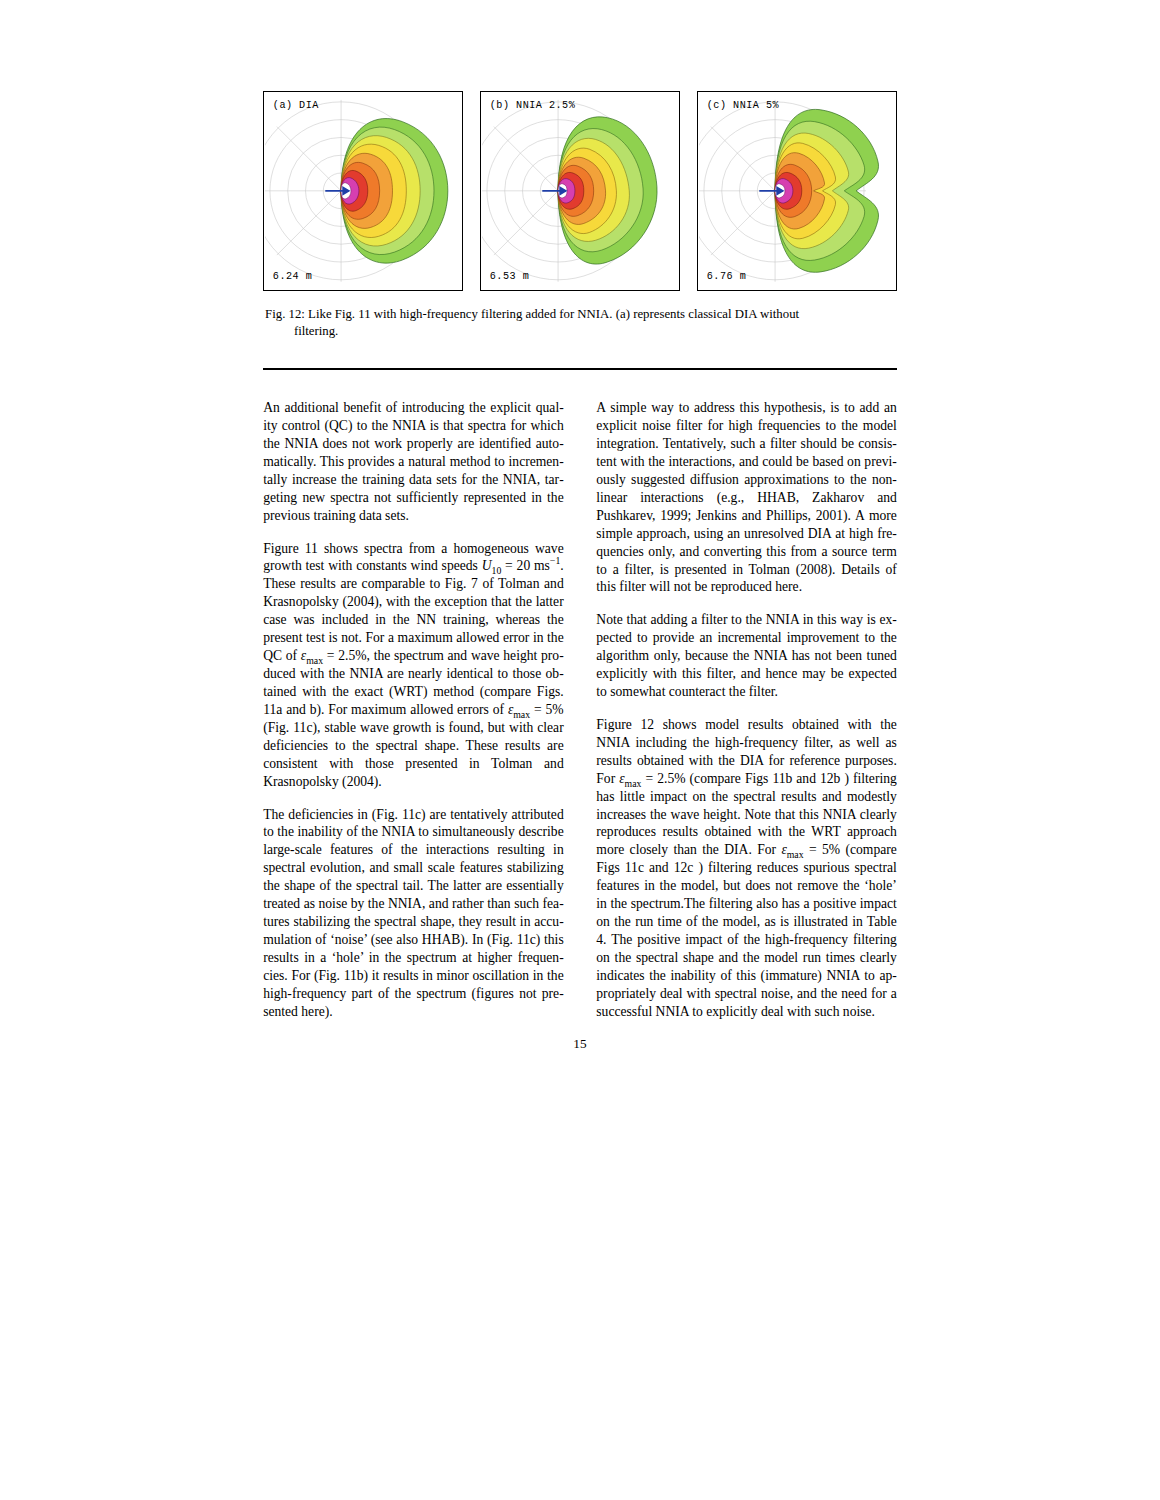(a) DIA 6.24 m
(b) NNIA 2.5% 6.53 m
(c) NNIA 5% 6.76 m
Fig. 12: Like Fig. 11 with high-frequency filtering added for NNIA. (a) represents classical DIA without filtering.
An additional benefit of introducing the explicit quality control (QC) to the NNIA is that spectra for which the NNIA does not work properly are identified automatically. This provides a natural method to incrementally increase the training data sets for the NNIA, targeting new spectra not sufficiently represented in the previous training data sets.
Figure 11 shows spectra from a homogeneous wave growth test with constants wind speeds U10 = 20 ms−1. These results are comparable to Fig. 7 of Tolman and Krasnopolsky (2004), with the exception that the latter case was included in the NN training, whereas the present test is not. For a maximum allowed error in the QC of εmax = 2.5%, the spectrum and wave height produced with the NNIA are nearly identical to those obtained with the exact (WRT) method (compare Figs. 11a and b). For maximum allowed errors of εmax = 5% (Fig. 11c), stable wave growth is found, but with clear deficiencies to the spectral shape. These results are consistent with those presented in Tolman and Krasnopolsky (2004).
The deficiencies in (Fig. 11c) are tentatively attributed to the inability of the NNIA to simultaneously describe large-scale features of the interactions resulting in spectral evolution, and small scale features stabilizing the shape of the spectral tail. The latter are essentially treated as noise by the NNIA, and rather than such features stabilizing the spectral shape, they result in accumulation of ‘noise’ (see also HHAB). In (Fig. 11c) this results in a ‘hole’ in the spectrum at higher frequencies. For (Fig. 11b) it results in minor oscillation in the high-frequency part of the spectrum (figures not presented here).
A simple way to address this hypothesis, is to add an explicit noise filter for high frequencies to the model integration. Tentatively, such a filter should be consistent with the interactions, and could be based on previously suggested diffusion approximations to the nonlinear interactions (e.g., HHAB, Zakharov and Pushkarev, 1999; Jenkins and Phillips, 2001). A more simple approach, using an unresolved DIA at high frequencies only, and converting this from a source term to a filter, is presented in Tolman (2008). Details of this filter will not be reproduced here.
Note that adding a filter to the NNIA in this way is expected to provide an incremental improvement to the algorithm only, because the NNIA has not been tuned explicitly with this filter, and hence may be expected to somewhat counteract the filter.
Figure 12 shows model results obtained with the NNIA including the high-frequency filter, as well as results obtained with the DIA for reference purposes. For εmax = 2.5% (compare Figs 11b and 12b ) filtering has little impact on the spectral results and modestly increases the wave height. Note that this NNIA clearly reproduces results obtained with the WRT approach more closely than the DIA. For εmax = 5% (compare Figs 11c and 12c ) filtering reduces spurious spectral features in the model, but does not remove the ‘hole’ in the spectrum.The filtering also has a positive impact on the run time of the model, as is illustrated in Table 4. The positive impact of the high-frequency filtering on the spectral shape and the model run times clearly indicates the inability of this (immature) NNIA to appropriately deal with spectral noise, and the need for a successful NNIA to explicitly deal with such noise.
15